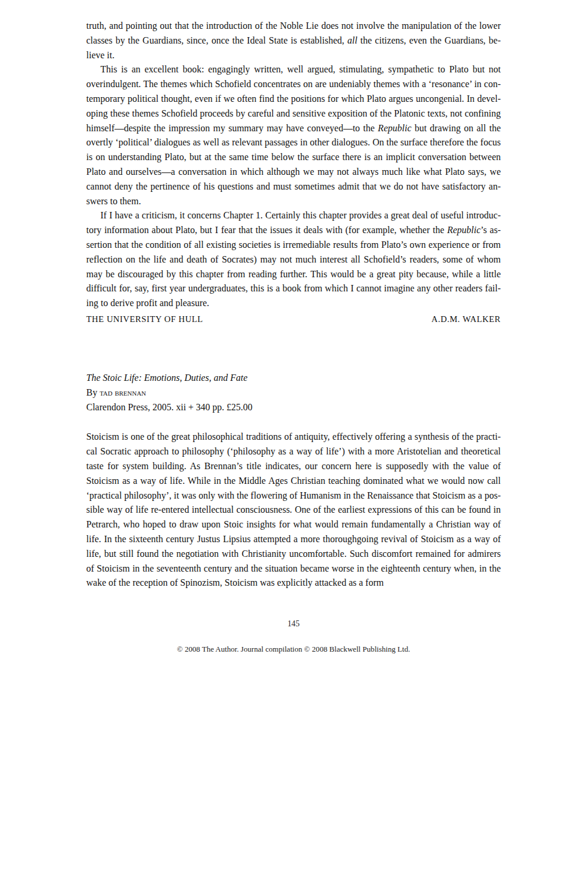truth, and pointing out that the introduction of the Noble Lie does not involve the manipulation of the lower classes by the Guardians, since, once the Ideal State is established, all the citizens, even the Guardians, believe it.
This is an excellent book: engagingly written, well argued, stimulating, sympathetic to Plato but not overindulgent. The themes which Schofield concentrates on are undeniably themes with a ‘resonance’ in contemporary political thought, even if we often find the positions for which Plato argues uncongenial. In developing these themes Schofield proceeds by careful and sensitive exposition of the Platonic texts, not confining himself—despite the impression my summary may have conveyed—to the Republic but drawing on all the overtly ‘political’ dialogues as well as relevant passages in other dialogues. On the surface therefore the focus is on understanding Plato, but at the same time below the surface there is an implicit conversation between Plato and ourselves—a conversation in which although we may not always much like what Plato says, we cannot deny the pertinence of his questions and must sometimes admit that we do not have satisfactory answers to them.
If I have a criticism, it concerns Chapter 1. Certainly this chapter provides a great deal of useful introductory information about Plato, but I fear that the issues it deals with (for example, whether the Republic’s assertion that the condition of all existing societies is irremediable results from Plato’s own experience or from reflection on the life and death of Socrates) may not much interest all Schofield’s readers, some of whom may be discouraged by this chapter from reading further. This would be a great pity because, while a little difficult for, say, first year undergraduates, this is a book from which I cannot imagine any other readers failing to derive profit and pleasure.
The University of Hull A.D.M. Walker
The Stoic Life: Emotions, Duties, and Fate
By Tad Brennan Clarendon Press, 2005. xii + 340 pp. £25.00
Stoicism is one of the great philosophical traditions of antiquity, effectively offering a synthesis of the practical Socratic approach to philosophy (‘philosophy as a way of life’) with a more Aristotelian and theoretical taste for system building. As Brennan’s title indicates, our concern here is supposedly with the value of Stoicism as a way of life. While in the Middle Ages Christian teaching dominated what we would now call ‘practical philosophy’, it was only with the flowering of Humanism in the Renaissance that Stoicism as a possible way of life re-entered intellectual consciousness. One of the earliest expressions of this can be found in Petrarch, who hoped to draw upon Stoic insights for what would remain fundamentally a Christian way of life. In the sixteenth century Justus Lipsius attempted a more thoroughgoing revival of Stoicism as a way of life, but still found the negotiation with Christianity uncomfortable. Such discomfort remained for admirers of Stoicism in the seventeenth century and the situation became worse in the eighteenth century when, in the wake of the reception of Spinozism, Stoicism was explicitly attacked as a form
145
© 2008 The Author. Journal compilation © 2008 Blackwell Publishing Ltd.